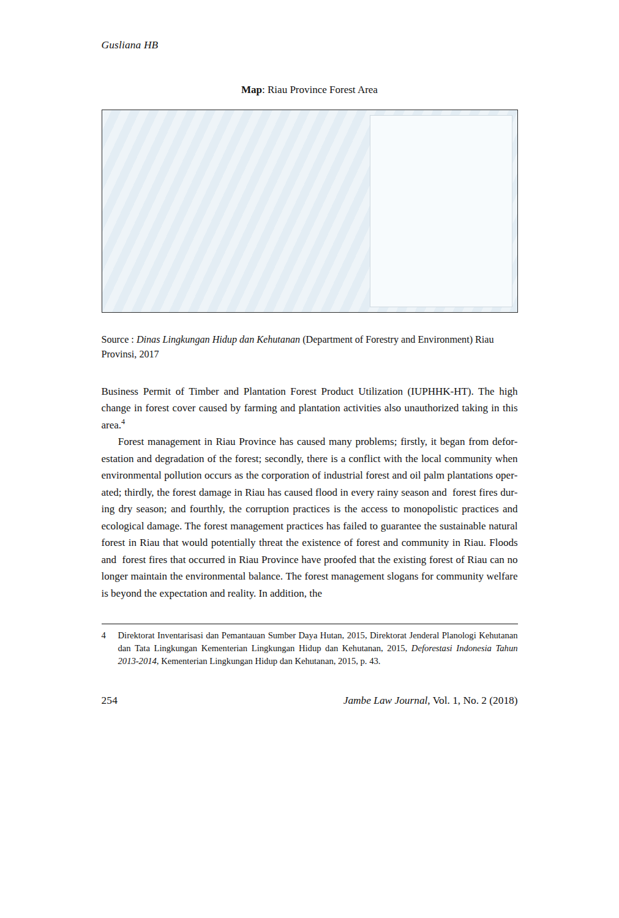Gusliana HB
Map: Riau Province Forest Area
Source : Dinas Lingkungan Hidup dan Kehutanan (Department of Forestry and Environment) Riau Provinsi, 2017
Business Permit of Timber and Plantation Forest Product Utilization (IUPHHK-HT). The high change in forest cover caused by farming and plantation activities also unauthorized taking in this area.4
Forest management in Riau Province has caused many problems; firstly, it began from deforestation and degradation of the forest; secondly, there is a conflict with the local community when environmental pollution occurs as the corporation of industrial forest and oil palm plantations operated; thirdly, the forest damage in Riau has caused flood in every rainy season and forest fires during dry season; and fourthly, the corruption practices is the access to monopolistic practices and ecological damage. The forest management practices has failed to guarantee the sustainable natural forest in Riau that would potentially threat the existence of forest and community in Riau. Floods and forest fires that occurred in Riau Province have proofed that the existing forest of Riau can no longer maintain the environmental balance. The forest management slogans for community welfare is beyond the expectation and reality. In addition, the
4 Direktorat Inventarisasi dan Pemantauan Sumber Daya Hutan, 2015, Direktorat Jenderal Planologi Kehutanan dan Tata Lingkungan Kementerian Lingkungan Hidup dan Kehutanan, 2015, Deforestasi Indonesia Tahun 2013-2014, Kementerian Lingkungan Hidup dan Kehutanan, 2015, p. 43.
254 Jambe Law Journal, Vol. 1, No. 2 (2018)